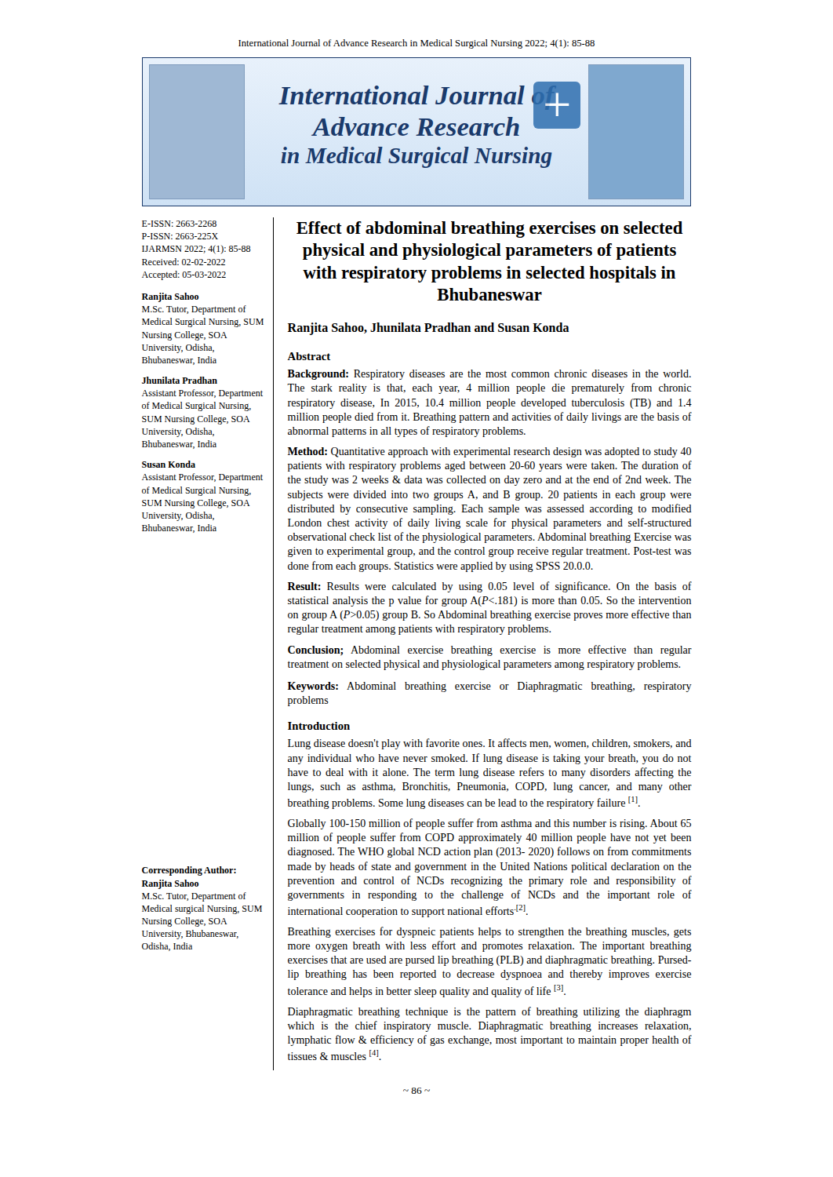International Journal of Advance Research in Medical Surgical Nursing 2022; 4(1): 85-88
+
International Journal of
Advance Research
in Medical Surgical Nursing
E-ISSN: 2663-2268 P-ISSN: 2663-225X IJARMSN 2022; 4(1): 85-88 Received: 02-02-2022 Accepted: 05-03-2022
Ranjita Sahoo
M.Sc. Tutor, Department of Medical Surgical Nursing, SUM Nursing College, SOA University, Odisha, Bhubaneswar, India
Jhunilata Pradhan
Assistant Professor, Department of Medical Surgical Nursing, SUM Nursing College, SOA University, Odisha, Bhubaneswar, India
Susan Konda
Assistant Professor, Department of Medical Surgical Nursing, SUM Nursing College, SOA University, Odisha, Bhubaneswar, India
Corresponding Author:
Ranjita Sahoo
M.Sc. Tutor, Department of Medical surgical Nursing, SUM Nursing College, SOA University, Bhubaneswar, Odisha, India
Effect of abdominal breathing exercises on selected physical and physiological parameters of patients with respiratory problems in selected hospitals in Bhubaneswar
Ranjita Sahoo, Jhunilata Pradhan and Susan Konda
Abstract
Background: Respiratory diseases are the most common chronic diseases in the world. The stark reality is that, each year, 4 million people die prematurely from chronic respiratory disease, In 2015, 10.4 million people developed tuberculosis (TB) and 1.4 million people died from it. Breathing pattern and activities of daily livings are the basis of abnormal patterns in all types of respiratory problems.
Method: Quantitative approach with experimental research design was adopted to study 40 patients with respiratory problems aged between 20-60 years were taken. The duration of the study was 2 weeks & data was collected on day zero and at the end of 2nd week. The subjects were divided into two groups A, and B group. 20 patients in each group were distributed by consecutive sampling. Each sample was assessed according to modified London chest activity of daily living scale for physical parameters and self-structured observational check list of the physiological parameters. Abdominal breathing Exercise was given to experimental group, and the control group receive regular treatment. Post-test was done from each groups. Statistics were applied by using SPSS 20.0.0.
Result: Results were calculated by using 0.05 level of significance. On the basis of statistical analysis the p value for group A(P<.181) is more than 0.05. So the intervention on group A (P>0.05) group B. So Abdominal breathing exercise proves more effective than regular treatment among patients with respiratory problems.
Conclusion; Abdominal exercise breathing exercise is more effective than regular treatment on selected physical and physiological parameters among respiratory problems.
Keywords: Abdominal breathing exercise or Diaphragmatic breathing, respiratory problems
Introduction
Lung disease doesn't play with favorite ones. It affects men, women, children, smokers, and any individual who have never smoked. If lung disease is taking your breath, you do not have to deal with it alone. The term lung disease refers to many disorders affecting the lungs, such as asthma, Bronchitis, Pneumonia, COPD, lung cancer, and many other breathing problems. Some lung diseases can be lead to the respiratory failure [1].
Globally 100-150 million of people suffer from asthma and this number is rising. About 65 million of people suffer from COPD approximately 40 million people have not yet been diagnosed. The WHO global NCD action plan (2013- 2020) follows on from commitments made by heads of state and government in the United Nations political declaration on the prevention and control of NCDs recognizing the primary role and responsibility of governments in responding to the challenge of NCDs and the important role of international cooperation to support national efforts.[2].
Breathing exercises for dyspneic patients helps to strengthen the breathing muscles, gets more oxygen breath with less effort and promotes relaxation. The important breathing exercises that are used are pursed lip breathing (PLB) and diaphragmatic breathing. Pursed-lip breathing has been reported to decrease dyspnoea and thereby improves exercise tolerance and helps in better sleep quality and quality of life [3].
Diaphragmatic breathing technique is the pattern of breathing utilizing the diaphragm which is the chief inspiratory muscle. Diaphragmatic breathing increases relaxation, lymphatic flow & efficiency of gas exchange, most important to maintain proper health of tissues & muscles [4].
~ 86 ~